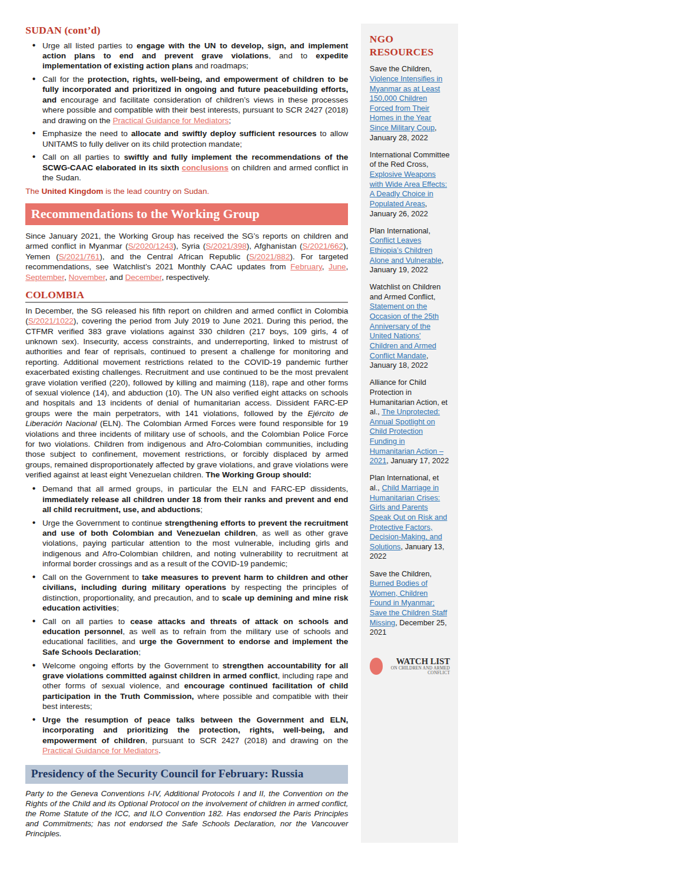SUDAN (cont’d)
Urge all listed parties to engage with the UN to develop, sign, and implement action plans to end and prevent grave violations, and to expedite implementation of existing action plans and roadmaps;
Call for the protection, rights, well-being, and empowerment of children to be fully incorporated and prioritized in ongoing and future peacebuilding efforts, and encourage and facilitate consideration of children’s views in these processes where possible and compatible with their best interests, pursuant to SCR 2427 (2018) and drawing on the Practical Guidance for Mediators;
Emphasize the need to allocate and swiftly deploy sufficient resources to allow UNITAMS to fully deliver on its child protection mandate;
Call on all parties to swiftly and fully implement the recommendations of the SCWG-CAAC elaborated in its sixth conclusions on children and armed conflict in the Sudan.
The United Kingdom is the lead country on Sudan.
Recommendations to the Working Group
Since January 2021, the Working Group has received the SG’s reports on children and armed conflict in Myanmar (S/2020/1243), Syria (S/2021/398), Afghanistan (S/2021/662), Yemen (S/2021/761), and the Central African Republic (S/2021/882). For targeted recommendations, see Watchlist’s 2021 Monthly CAAC updates from February, June, September, November, and December, respectively.
COLOMBIA
In December, the SG released his fifth report on children and armed conflict in Colombia (S/2021/1022), covering the period from July 2019 to June 2021. During this period, the CTFMR verified 383 grave violations against 330 children (217 boys, 109 girls, 4 of unknown sex). Insecurity, access constraints, and underreporting, linked to mistrust of authorities and fear of reprisals, continued to present a challenge for monitoring and reporting. Additional movement restrictions related to the COVID-19 pandemic further exacerbated existing challenges. Recruitment and use continued to be the most prevalent grave violation verified (220), followed by killing and maiming (118), rape and other forms of sexual violence (14), and abduction (10). The UN also verified eight attacks on schools and hospitals and 13 incidents of denial of humanitarian access. Dissident FARC-EP groups were the main perpetrators, with 141 violations, followed by the Ejército de Liberación Nacional (ELN). The Colombian Armed Forces were found responsible for 19 violations and three incidents of military use of schools, and the Colombian Police Force for two violations. Children from indigenous and Afro-Colombian communities, including those subject to confinement, movement restrictions, or forcibly displaced by armed groups, remained disproportionately affected by grave violations, and grave violations were verified against at least eight Venezuelan children. The Working Group should:
Demand that all armed groups, in particular the ELN and FARC-EP dissidents, immediately release all children under 18 from their ranks and prevent and end all child recruitment, use, and abductions;
Urge the Government to continue strengthening efforts to prevent the recruitment and use of both Colombian and Venezuelan children, as well as other grave violations, paying particular attention to the most vulnerable, including girls and indigenous and Afro-Colombian children, and noting vulnerability to recruitment at informal border crossings and as a result of the COVID-19 pandemic;
Call on the Government to take measures to prevent harm to children and other civilians, including during military operations by respecting the principles of distinction, proportionality, and precaution, and to scale up demining and mine risk education activities;
Call on all parties to cease attacks and threats of attack on schools and education personnel, as well as to refrain from the military use of schools and educational facilities, and urge the Government to endorse and implement the Safe Schools Declaration;
Welcome ongoing efforts by the Government to strengthen accountability for all grave violations committed against children in armed conflict, including rape and other forms of sexual violence, and encourage continued facilitation of child participation in the Truth Commission, where possible and compatible with their best interests;
Urge the resumption of peace talks between the Government and ELN, incorporating and prioritizing the protection, rights, well-being, and empowerment of children, pursuant to SCR 2427 (2018) and drawing on the Practical Guidance for Mediators.
Presidency of the Security Council for February: Russia
Party to the Geneva Conventions I-IV, Additional Protocols I and II, the Convention on the Rights of the Child and its Optional Protocol on the involvement of children in armed conflict, the Rome Statute of the ICC, and ILO Convention 182. Has endorsed the Paris Principles and Commitments; has not endorsed the Safe Schools Declaration, nor the Vancouver Principles.
NGO RESOURCES
Save the Children, Violence Intensifies in Myanmar as at Least 150,000 Children Forced from Their Homes in the Year Since Military Coup, January 28, 2022
International Committee of the Red Cross, Explosive Weapons with Wide Area Effects: A Deadly Choice in Populated Areas, January 26, 2022
Plan International, Conflict Leaves Ethiopia’s Children Alone and Vulnerable, January 19, 2022
Watchlist on Children and Armed Conflict, Statement on the Occasion of the 25th Anniversary of the United Nations’ Children and Armed Conflict Mandate, January 18, 2022
Alliance for Child Protection in Humanitarian Action, et al., The Unprotected: Annual Spotlight on Child Protection Funding in Humanitarian Action – 2021, January 17, 2022
Plan International, et al., Child Marriage in Humanitarian Crises: Girls and Parents Speak Out on Risk and Protective Factors, Decision-Making, and Solutions, January 13, 2022
Save the Children, Burned Bodies of Women, Children Found in Myanmar; Save the Children Staff Missing, December 25, 2021
WATCH LISTON CHILDREN AND ARMED CONFLICT